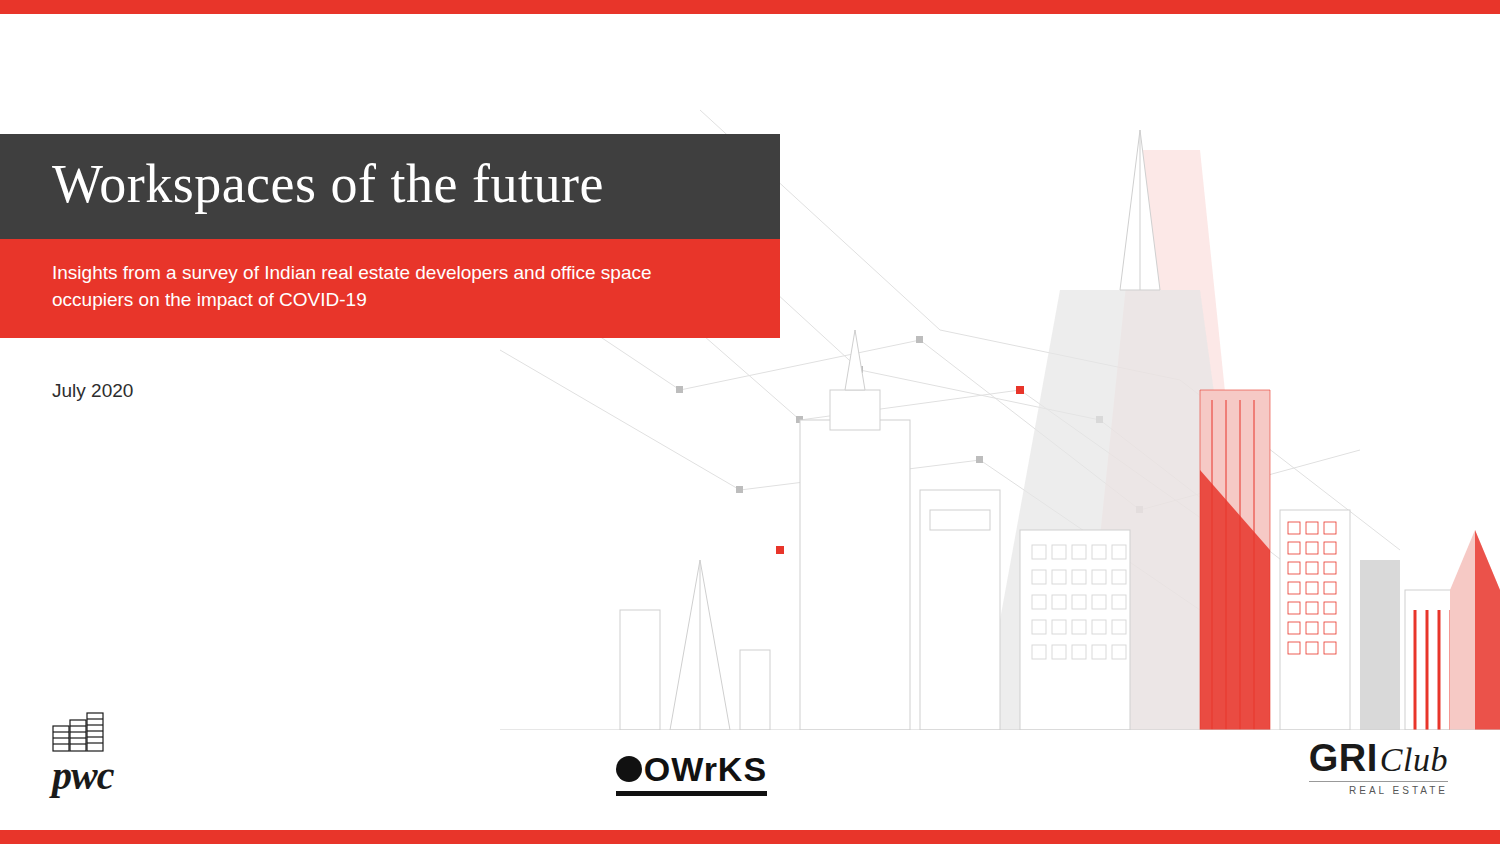Workspaces of the future
Insights from a survey of Indian real estate developers and office space occupiers on the impact of COVID-19
July 2020
pwc
OWrKS
GRIClub REAL ESTATE